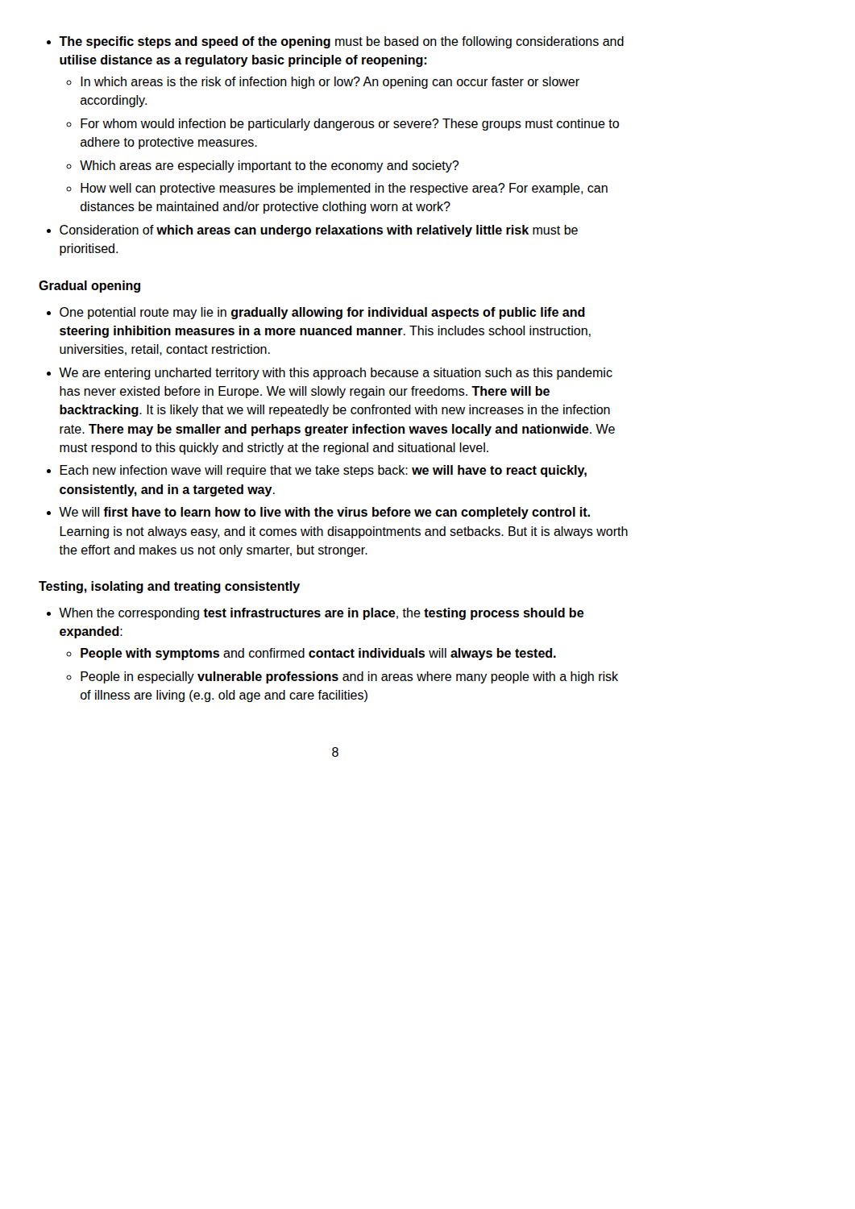The specific steps and speed of the opening must be based on the following considerations and utilise distance as a regulatory basic principle of reopening:
In which areas is the risk of infection high or low? An opening can occur faster or slower accordingly.
For whom would infection be particularly dangerous or severe? These groups must continue to adhere to protective measures.
Which areas are especially important to the economy and society?
How well can protective measures be implemented in the respective area? For example, can distances be maintained and/or protective clothing worn at work?
Consideration of which areas can undergo relaxations with relatively little risk must be prioritised.
Gradual opening
One potential route may lie in gradually allowing for individual aspects of public life and steering inhibition measures in a more nuanced manner. This includes school instruction, universities, retail, contact restriction.
We are entering uncharted territory with this approach because a situation such as this pandemic has never existed before in Europe. We will slowly regain our freedoms. There will be backtracking. It is likely that we will repeatedly be confronted with new increases in the infection rate. There may be smaller and perhaps greater infection waves locally and nationwide. We must respond to this quickly and strictly at the regional and situational level.
Each new infection wave will require that we take steps back: we will have to react quickly, consistently, and in a targeted way.
We will first have to learn how to live with the virus before we can completely control it. Learning is not always easy, and it comes with disappointments and setbacks. But it is always worth the effort and makes us not only smarter, but stronger.
Testing, isolating and treating consistently
When the corresponding test infrastructures are in place, the testing process should be expanded:
People with symptoms and confirmed contact individuals will always be tested.
People in especially vulnerable professions and in areas where many people with a high risk of illness are living (e.g. old age and care facilities)
8